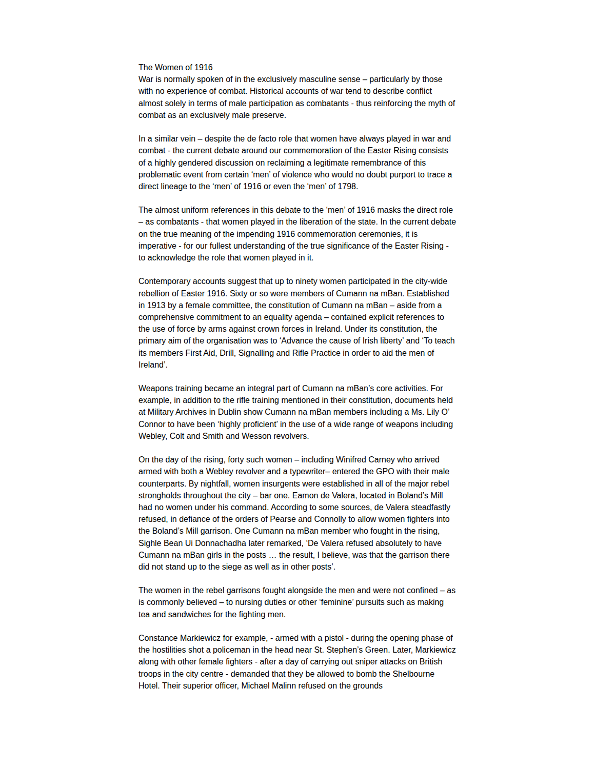The Women of 1916
War is normally spoken of in the exclusively masculine sense – particularly by those with no experience of combat. Historical accounts of war tend to describe conflict almost solely in terms of male participation as combatants - thus reinforcing the myth of combat as an exclusively male preserve.
In a similar vein – despite the de facto role that women have always played in war and combat - the current debate around our commemoration of the Easter Rising consists of a highly gendered discussion on reclaiming a legitimate remembrance of this problematic event from certain ‘men’ of violence who would no doubt purport to trace a direct lineage to the ‘men’ of 1916 or even the ‘men’ of 1798.
The almost uniform references in this debate to the ‘men’ of 1916 masks the direct role – as combatants - that women played in the liberation of the state. In the current debate on the true meaning of the impending 1916 commemoration ceremonies, it is imperative - for our fullest understanding of the true significance of the Easter Rising - to acknowledge the role that women played in it.
Contemporary accounts suggest that up to ninety women participated in the city-wide rebellion of Easter 1916. Sixty or so were members of Cumann na mBan. Established in 1913 by a female committee, the constitution of Cumann na mBan – aside from a comprehensive commitment to an equality agenda – contained explicit references to the use of force by arms against crown forces in Ireland. Under its constitution, the primary aim of the organisation was to ‘Advance the cause of Irish liberty’ and ‘To teach its members First Aid, Drill, Signalling and Rifle Practice in order to aid the men of Ireland’.
Weapons training became an integral part of Cumann na mBan’s core activities. For example, in addition to the rifle training mentioned in their constitution, documents held at Military Archives in Dublin show Cumann na mBan members including a Ms. Lily O’ Connor to have been ‘highly proficient’ in the use of a wide range of weapons including Webley, Colt and Smith and Wesson revolvers.
On the day of the rising, forty such women – including Winifred Carney who arrived armed with both a Webley revolver and a typewriter– entered the GPO with their male counterparts. By nightfall, women insurgents were established in all of the major rebel strongholds throughout the city – bar one. Eamon de Valera, located in Boland’s Mill had no women under his command. According to some sources, de Valera steadfastly refused, in defiance of the orders of Pearse and Connolly to allow women fighters into the Boland’s Mill garrison. One Cumann na mBan member who fought in the rising, Sighle Bean Ui Donnachadha later remarked, ‘De Valera refused absolutely to have Cumann na mBan girls in the posts … the result, I believe, was that the garrison there did not stand up to the siege as well as in other posts’.
The women in the rebel garrisons fought alongside the men and were not confined – as is commonly believed – to nursing duties or other ‘feminine’ pursuits such as making tea and sandwiches for the fighting men.
Constance Markiewicz for example, - armed with a pistol - during the opening phase of the hostilities shot a policeman in the head near St. Stephen’s Green. Later, Markiewicz along with other female fighters - after a day of carrying out sniper attacks on British troops in the city centre - demanded that they be allowed to bomb the Shelbourne Hotel. Their superior officer, Michael Malinn refused on the grounds